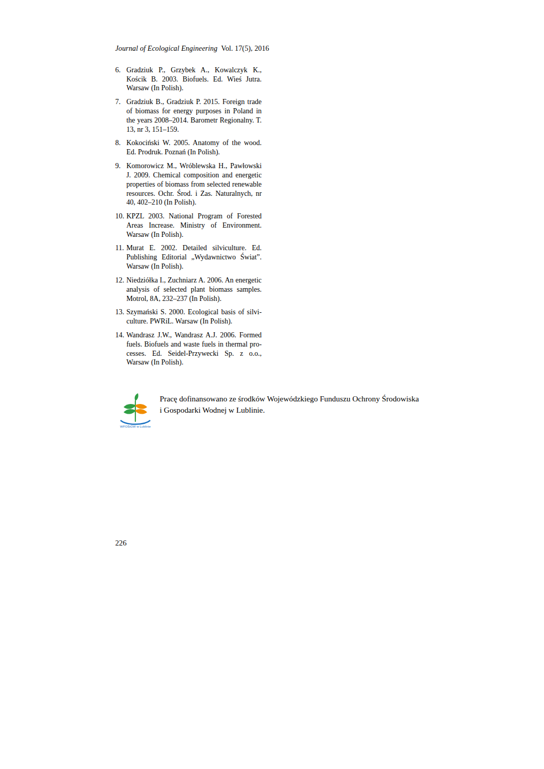Journal of Ecological Engineering Vol. 17(5), 2016
6. Gradziuk P., Grzybek A., Kowalczyk K., Kościk B. 2003. Biofuels. Ed. Wieś Jutra. Warsaw (In Polish).
7. Gradziuk B., Gradziuk P. 2015. Foreign trade of biomass for energy purposes in Poland in the years 2008–2014. Barometr Regionalny. T. 13, nr 3, 151–159.
8. Kokociński W. 2005. Anatomy of the wood. Ed. Prodruk. Poznań (In Polish).
9. Komorowicz M., Wróblewska H., Pawłowski J. 2009. Chemical composition and energetic properties of biomass from selected renewable resources. Ochr. Środ. i Zas. Naturalnych, nr 40, 402–210 (In Polish).
10. KPZL 2003. National Program of Forested Areas Increase. Ministry of Environment. Warsaw (In Polish).
11. Murat E. 2002. Detailed silviculture. Ed. Publishing Editorial „Wydawnictwo Świat”. Warsaw (In Polish).
12. Niedziółka I., Zuchniarz A. 2006. An energetic analysis of selected plant biomass samples. Motrol, 8A, 232–237 (In Polish).
13. Szymański S. 2000. Ecological basis of silviculture. PWRiL. Warsaw (In Polish).
14. Wandrasz J.W., Wandrasz A.J. 2006. Formed fuels. Biofuels and waste fuels in thermal processes. Ed. Seidel-Przywecki Sp. z o.o., Warsaw (In Polish).
WFOŚiGW w Lublinie
Pracę dofinansowano ze środków Wojewódzkiego Funduszu Ochrony Środowiska
i Gospodarki Wodnej w Lublinie.
226